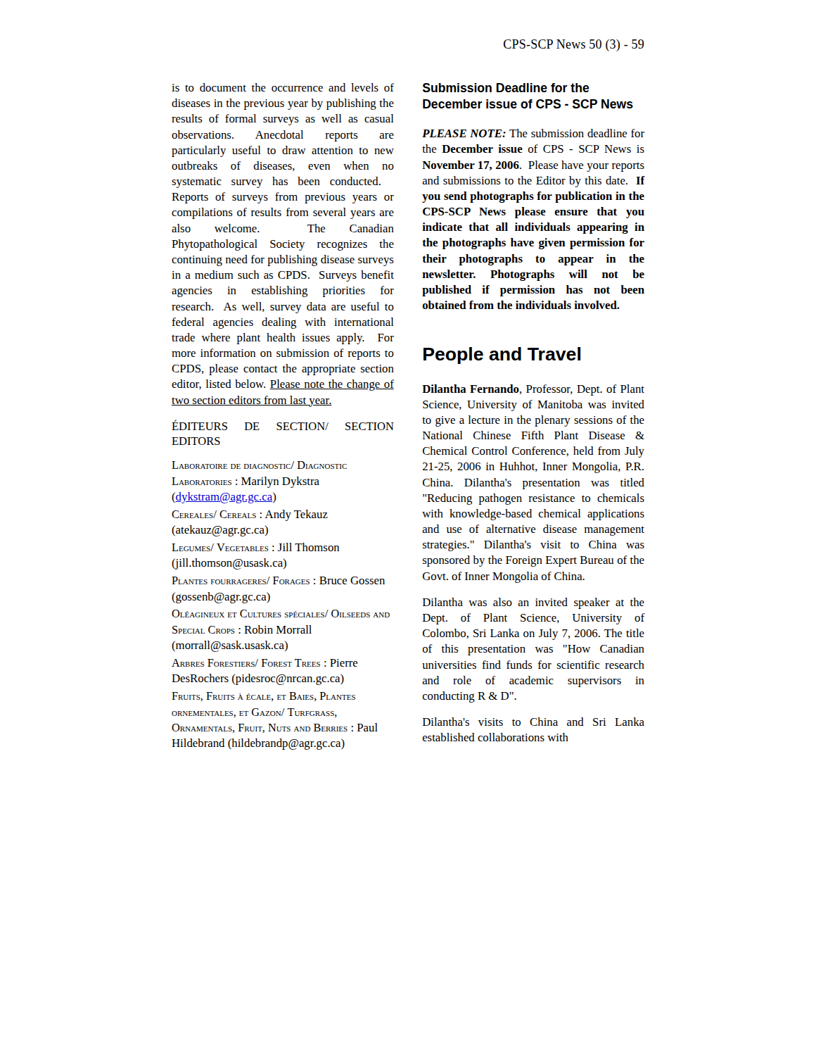CPS-SCP News 50 (3) - 59
is to document the occurrence and levels of diseases in the previous year by publishing the results of formal surveys as well as casual observations. Anecdotal reports are particularly useful to draw attention to new outbreaks of diseases, even when no systematic survey has been conducted. Reports of surveys from previous years or compilations of results from several years are also welcome. The Canadian Phytopathological Society recognizes the continuing need for publishing disease surveys in a medium such as CPDS. Surveys benefit agencies in establishing priorities for research. As well, survey data are useful to federal agencies dealing with international trade where plant health issues apply. For more information on submission of reports to CPDS, please contact the appropriate section editor, listed below. Please note the change of two section editors from last year.
ÉDITEURS DE SECTION/ SECTION EDITORS
Laboratoire de diagnostic/ Diagnostic Laboratories : Marilyn Dykstra (dykstram@agr.gc.ca)
Cereales/ Cereals : Andy Tekauz (atekauz@agr.gc.ca)
Legumes/ Vegetables : Jill Thomson (jill.thomson@usask.ca)
Plantes fourrageres/ Forages : Bruce Gossen (gossenb@agr.gc.ca)
Oléagineux et Cultures spéciales/ Oilseeds and Special Crops : Robin Morrall (morrall@sask.usask.ca)
Arbres Forestiers/ Forest Trees : Pierre DesRochers (pidesroc@nrcan.gc.ca)
Fruits, Fruits à écale, et Baies, Plantes ornementales, et Gazon/ Turfgrass, Ornamentals, Fruit, Nuts and Berries : Paul Hildebrand (hildebrandp@agr.gc.ca)
Submission Deadline for the December issue of CPS - SCP News
PLEASE NOTE: The submission deadline for the December issue of CPS - SCP News is November 17, 2006. Please have your reports and submissions to the Editor by this date. If you send photographs for publication in the CPS-SCP News please ensure that you indicate that all individuals appearing in the photographs have given permission for their photographs to appear in the newsletter. Photographs will not be published if permission has not been obtained from the individuals involved.
People and Travel
Dilantha Fernando, Professor, Dept. of Plant Science, University of Manitoba was invited to give a lecture in the plenary sessions of the National Chinese Fifth Plant Disease & Chemical Control Conference, held from July 21-25, 2006 in Huhhot, Inner Mongolia, P.R. China. Dilantha's presentation was titled "Reducing pathogen resistance to chemicals with knowledge-based chemical applications and use of alternative disease management strategies." Dilantha's visit to China was sponsored by the Foreign Expert Bureau of the Govt. of Inner Mongolia of China.
Dilantha was also an invited speaker at the Dept. of Plant Science, University of Colombo, Sri Lanka on July 7, 2006. The title of this presentation was "How Canadian universities find funds for scientific research and role of academic supervisors in conducting R & D".
Dilantha's visits to China and Sri Lanka established collaborations with